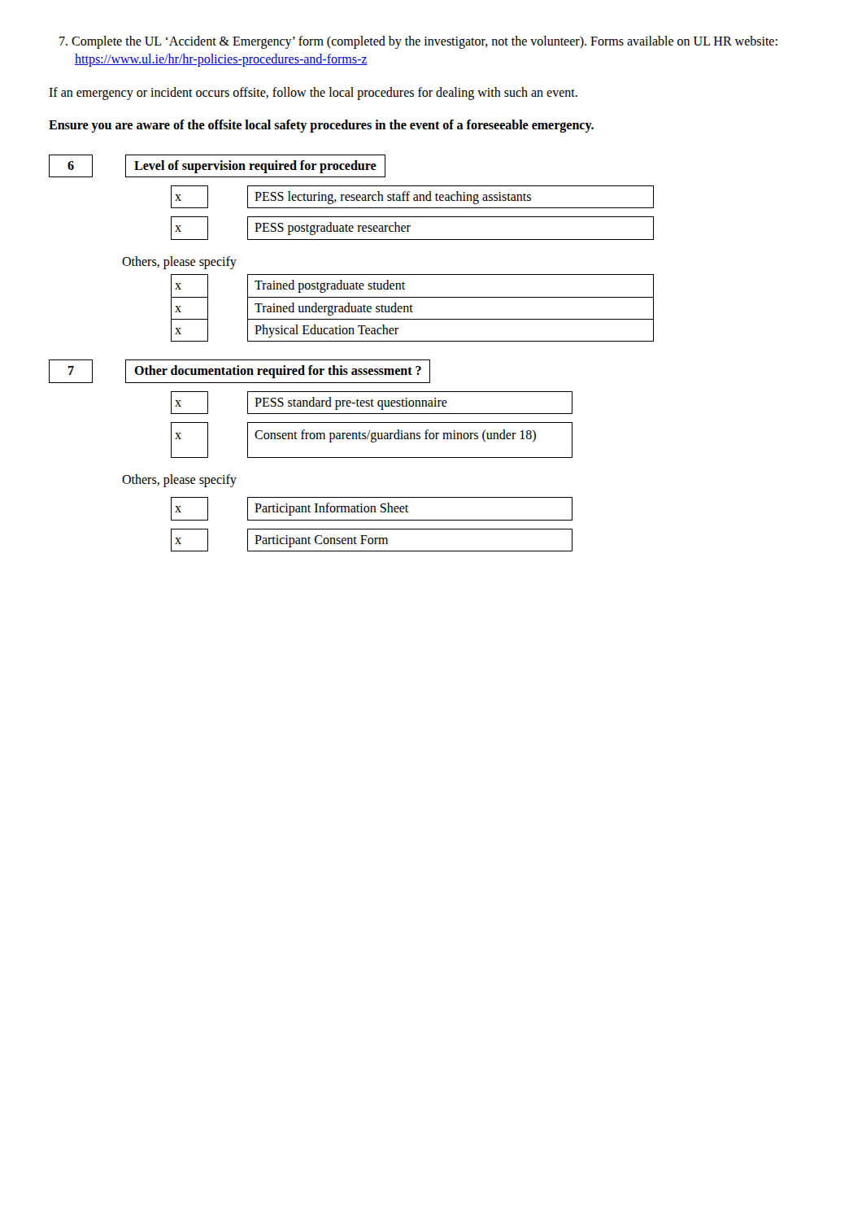Complete the UL ‘Accident & Emergency’ form (completed by the investigator, not the volunteer). Forms available on UL HR website: https://www.ul.ie/hr/hr-policies-procedures-and-forms-z
If an emergency or incident occurs offsite, follow the local procedures for dealing with such an event.
Ensure you are aware of the offsite local safety procedures in the event of a foreseeable emergency.
6
Level of supervision required for procedure
x
PESS lecturing, research staff and teaching assistants
x
PESS postgraduate researcher
Others, please specify
x
Trained postgraduate student
x
Trained undergraduate student
x
Physical Education Teacher
7
Other documentation required for this assessment ?
x
PESS standard pre-test questionnaire
x
Consent from parents/guardians for minors (under 18)
Others, please specify
x
Participant Information Sheet
x
Participant Consent Form